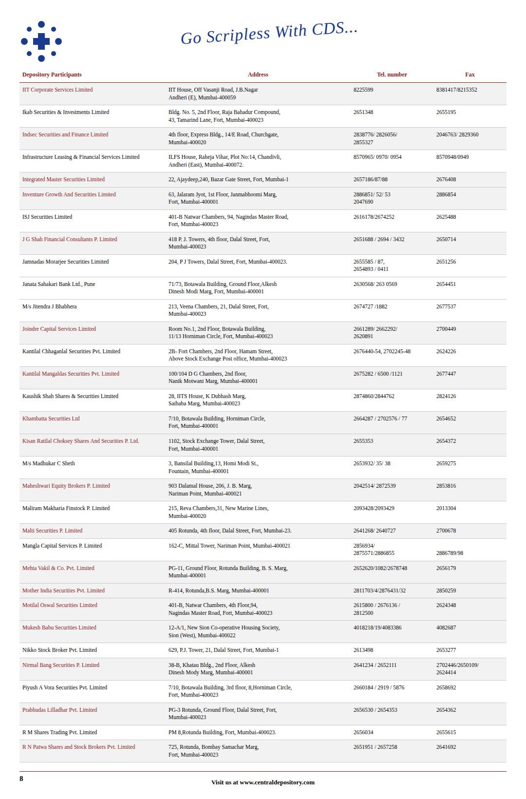Go Scripless With CDS...
| Depository Participants | Address | Tel. number | Fax |
| --- | --- | --- | --- |
| IIT Corporate Services Limited | IIT House, Off Vasanji Road, J.B.Nagar Andheri (E), Mumbai-400059 | 8225599 | 8381417/8215352 |
| Ikab Securities & Investments Limited | Bldg. No. 5, 2nd Floor, Raja Bahadur Compound, 43, Tamarind Lane, Fort, Mumbai-400023 | 2651348 | 2655195 |
| Indsec Securities and Finance Limited | 4th floor, Express Bldg., 14/E Road, Churchgate, Mumbai-400020 | 2838776/ 2826056/ 2855327 | 2046763/ 2829360 |
| Infrastructure Leasing & Financial Services Limited | ILFS House, Raheja Vihar, Plot No:14, Chandivli, Andheri (East), Mumbai-400072. | 8570965/ 0970/ 0954 | 8570948/0949 |
| Integrated Master Securities Limited | 22, Ajaydeep,240, Bazar Gate Street, Fort, Mumbai-1 | 2657186/87/88 | 2676408 |
| Inventure Growth And Securities Limited | 63, Jalaram Jyot, 1st Floor, Janmabhoomi Marg, Fort, Mumbai-400001 | 2886851/ 52/ 53 2047690 | 2886854 |
| ISJ Securities Limited | 401-B Natwar Chambers, 94, Nagindas Master Road, Fort, Mumbai-400023 | 2616178/2674252 | 2625488 |
| J G Shah Financial Consultants P. Limited | 418 P. J. Towers, 4th floor, Dalal Street, Fort, Mumbai-400023 | 2651688 / 2694 / 3432 | 2650714 |
| Jamnadas Morarjee Securities Limited | 204, P J Towers, Dalal Street, Fort, Mumbai-400023. | 2655585 / 87, 2654893 / 0411 | 2651256 |
| Janata Sahakari Bank Ltd., Pune | 71/73, Botawala Building, Ground Floor,Alkesh Dinesh Modi Marg, Fort, Mumbai-400001 | 2630568/ 263 0569 | 2654451 |
| M/s Jitendra J Bhabhera | 213, Veena Chambers, 21, Dalal Street, Fort, Mumbai-400023 | 2674727 /1882 | 2677537 |
| Joindre Capital Services Limited | Room No.1, 2nd Floor, Botawala Building, 11/13 Horniman Circle, Fort, Mumbai-400023 | 2661289/ 2662292/ 2620891 | 2700449 |
| Kantilal Chhaganlal Securities Pvt. Limited | 2B- Fort Chambers, 2nd Floor, Hamam Street, Above Stock Exchange Post office, Mumbai-400023 | 2676440-54, 2702245-48 | 2624226 |
| Kantilal Mangaldas Securities Pvt. Limited | 100/104 D G Chambers, 2nd floor, Nanik Motwani Marg, Mumbai-400001 | 2675282 / 6500 /1121 | 2677447 |
| Kaushik Shah Shares & Securities Limited | 28, IITS House, K Dubhash Marg, Saibaba Marg, Mumbai-400023 | 2874860/2844762 | 2824126 |
| Khambatta Securities Ltd | 7/10, Botawala Building, Horniman Circle, Fort, Mumbai-400001 | 2664287 / 2702576 / 77 | 2654652 |
| Kisan Ratilal Choksey Shares And Securities P. Ltd. | 1102, Stock Exchange Tower, Dalal Street, Fort, Mumbai-400001 | 2655353 | 2654372 |
| M/s Madhukar C Sheth | 3, Bansilal Building,13, Homi Modi St., Fountain, Mumbai-400001 | 2653932/ 35/ 38 | 2659275 |
| Maheshwari Equity Brokers P. Limited | 903 Dalamal House, 206, J. B. Marg, Nariman Point, Mumbai-400021 | 2042514/ 2872539 | 2853816 |
| Maliram Makharia Finstock P. Limited | 215, Reva Chambers,31, New Marine Lines, Mumbai-400020 | 2093428/2093429 | 2013304 |
| Malti Securities P. Limited | 405 Rotunda, 4th floor, Dalal Street, Fort, Mumbai-23. | 2641268/ 2640727 | 2700678 |
| Mangla Capital Services P. Limited | 162-C, Mittal Tower, Nariman Point, Mumbai-400021 | 2856934/ 2875571/2886855 | 2886789/98 |
| Mehta Vakil & Co. Pvt. Limited | PG-11, Ground Floor, Rotunda Building, B. S. Marg, Mumbai-400001 | 2652620/1082/2678748 | 2656179 |
| Mother India Securities Pvt. Limited | R-414, Rotunda,B.S. Marg, Mumbai-400001 | 2811703/4/2876431/32 | 2850259 |
| Motilal Oswal Securities Limited | 401-B, Natwar Chambers, 4th Floor,94, Nagindas Master Road, Fort, Mumbai-400023 | 2615800 / 2676136 / 2812500 | 2624348 |
| Mukesh Babu Securities Limited | 12-A/1, New Sion Co-operative Housing Society, Sion (West), Mumbai-400022 | 4018218/19/4083386 | 4082687 |
| Nikko Stock Broker Pvt. Limited | 629, P.J. Tower, 21, Dalal Street, Fort, Mumbai-1 | 2613498 | 2653277 |
| Nirmal Bang Securities P. Limited | 38-B, Khatau Bldg., 2nd Floor, Alkesh Dinesh Mody Marg, Mumbai-400001 | 2641234 / 2652111 | 2702446/2650109/ 2624414 |
| Piyush A Vora Securities Pvt. Limited | 7/10, Botawala Building, 3rd floor, 8,Horniman Circle, Fort, Mumbai-400023 | 2660184 / 2919 / 5876 | 2658692 |
| Prabhudas Lilladhar Pvt. Limited | PG-3 Rotunda, Ground Floor, Dalal Street, Fort, Mumbai-400023 | 2656530 / 2654353 | 2654362 |
| R M Shares Trading Pvt. Limited | PM 8,Rotunda Building, Fort, Mumbai-400023. | 2656034 | 2655615 |
| R N Patwa Shares and Stock Brokers Pvt. Limited | 725, Rotunda, Bombay Samachar Marg, Fort, Mumbai-400023 | 2651951 / 2657258 | 2641692 |
8
Visit us at www.centraldepository.com